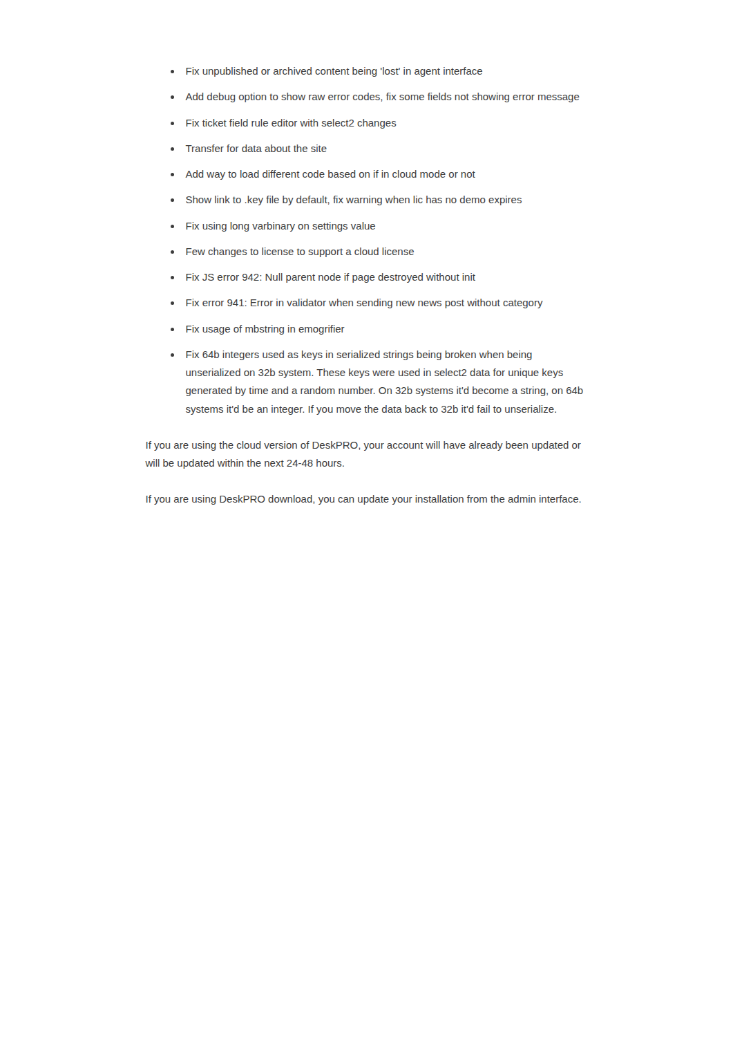Fix unpublished or archived content being 'lost' in agent interface
Add debug option to show raw error codes, fix some fields not showing error message
Fix ticket field rule editor with select2 changes
Transfer for data about the site
Add way to load different code based on if in cloud mode or not
Show link to .key file by default, fix warning when lic has no demo expires
Fix using long varbinary on settings value
Few changes to license to support a cloud license
Fix JS error 942: Null parent node if page destroyed without init
Fix error 941: Error in validator when sending new news post without category
Fix usage of mbstring in emogrifier
Fix 64b integers used as keys in serialized strings being broken when being unserialized on 32b system. These keys were used in select2 data for unique keys generated by time and a random number. On 32b systems it'd become a string, on 64b systems it'd be an integer. If you move the data back to 32b it'd fail to unserialize.
If you are using the cloud version of DeskPRO, your account will have already been updated or will be updated within the next 24-48 hours.
If you are using DeskPRO download, you can update your installation from the admin interface.